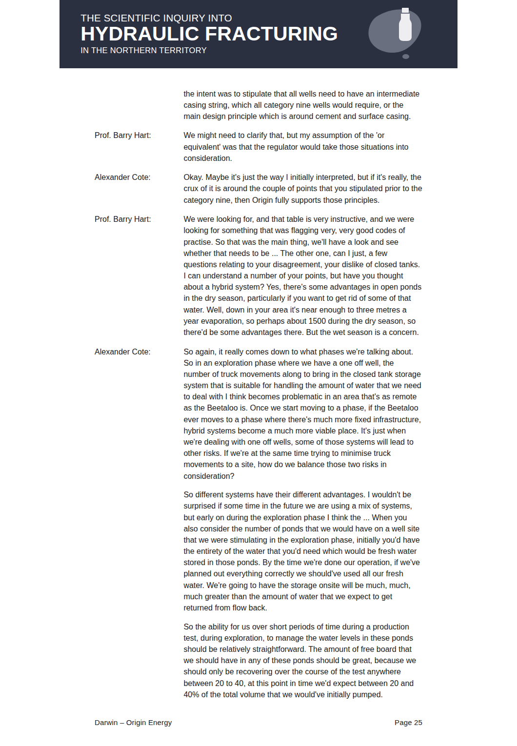The Scientific Inquiry into
Hydraulic Fracturing
in the Northern Territory
| | the intent was to stipulate that all wells need to have an intermediate casing string, which all category nine wells would require, or the main design principle which is around cement and surface casing. |
| Prof. Barry Hart: | We might need to clarify that, but my assumption of the 'or equivalent' was that the regulator would take those situations into consideration. |
| Alexander Cote: | Okay. Maybe it's just the way I initially interpreted, but if it's really, the crux of it is around the couple of points that you stipulated prior to the category nine, then Origin fully supports those principles. |
| Prof. Barry Hart: | We were looking for, and that table is very instructive, and we were looking for something that was flagging very, very good codes of practise. So that was the main thing, we'll have a look and see whether that needs to be ... The other one, can I just, a few questions relating to your disagreement, your dislike of closed tanks. I can understand a number of your points, but have you thought about a hybrid system? Yes, there's some advantages in open ponds in the dry season, particularly if you want to get rid of some of that water. Well, down in your area it's near enough to three metres a year evaporation, so perhaps about 1500 during the dry season, so there'd be some advantages there. But the wet season is a concern. |
| Alexander Cote: | So again, it really comes down to what phases we're talking about. So in an exploration phase where we have a one off well, the number of truck movements along to bring in the closed tank storage system that is suitable for handling the amount of water that we need to deal with I think becomes problematic in an area that's as remote as the Beetaloo is. Once we start moving to a phase, if the Beetaloo ever moves to a phase where there's much more fixed infrastructure, hybrid systems become a much more viable place. It's just when we're dealing with one off wells, some of those systems will lead to other risks. If we're at the same time trying to minimise truck movements to a site, how do we balance those two risks in consideration? So different systems have their different advantages. I wouldn't be surprised if some time in the future we are using a mix of systems, but early on during the exploration phase I think the ... When you also consider the number of ponds that we would have on a well site that we were stimulating in the exploration phase, initially you'd have the entirety of the water that you'd need which would be fresh water stored in those ponds. By the time we're done our operation, if we've planned out everything correctly we should've used all our fresh water. We're going to have the storage onsite will be much, much, much greater than the amount of water that we expect to get returned from flow back. So the ability for us over short periods of time during a production test, during exploration, to manage the water levels in these ponds should be relatively straightforward. The amount of free board that we should have in any of these ponds should be great, because we should only be recovering over the course of the test anywhere between 20 to 40, at this point in time we'd expect between 20 and 40% of the total volume that we would've initially pumped. |
Darwin – Origin Energy Page 25